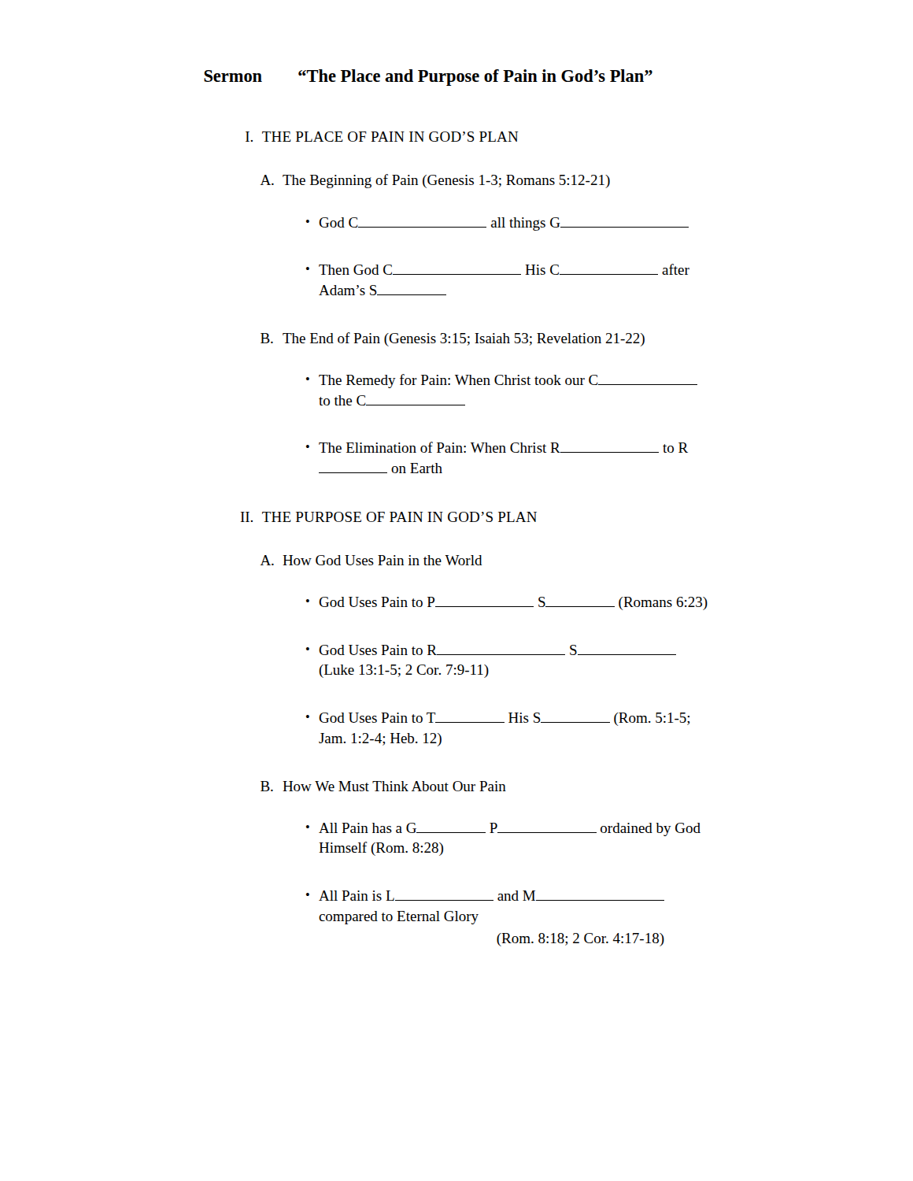Sermon “The Place and Purpose of Pain in God’s Plan”
I. THE PLACE OF PAIN IN GOD’S PLAN
A. The Beginning of Pain (Genesis 1-3; Romans 5:12-21)
• God C all things G
• Then God C His C after Adam’s S
B. The End of Pain (Genesis 3:15; Isaiah 53; Revelation 21-22)
• The Remedy for Pain: When Christ took our C to the C
• The Elimination of Pain: When Christ R to R on Earth
II. THE PURPOSE OF PAIN IN GOD’S PLAN
A. How God Uses Pain in the World
• God Uses Pain to P S (Romans 6:23)
• God Uses Pain to R S (Luke 13:1-5; 2 Cor. 7:9-11)
• God Uses Pain to T His S (Rom. 5:1-5; Jam. 1:2-4; Heb. 12)
B. How We Must Think About Our Pain
• All Pain has a G P ordained by God Himself (Rom. 8:28)
• All Pain is L and M compared to Eternal Glory (Rom. 8:18; 2 Cor. 4:17-18)